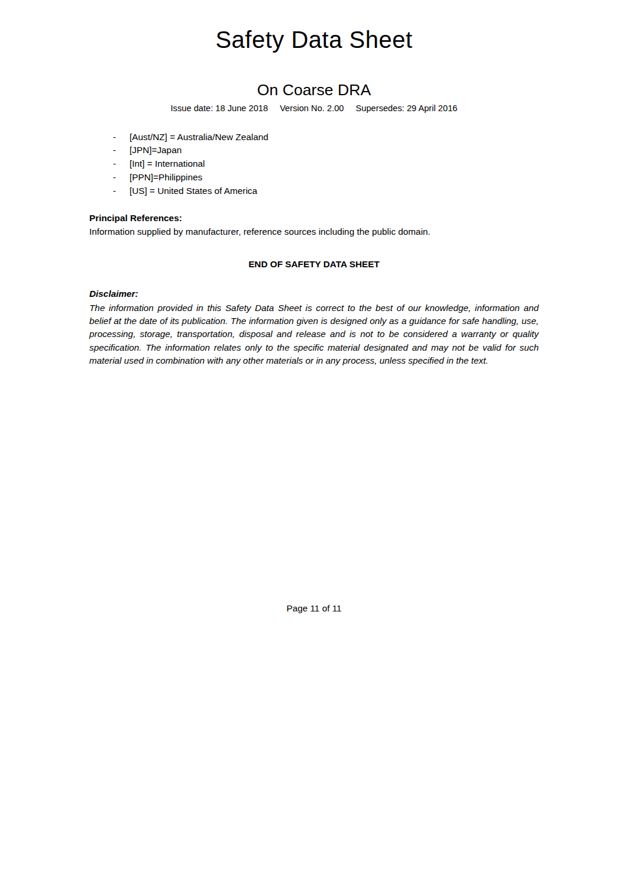Safety Data Sheet
On Coarse DRA
Issue date: 18 June 2018 Version No. 2.00 Supersedes: 29 April 2016
[Aust/NZ] = Australia/New Zealand
[JPN]=Japan
[Int] = International
[PPN]=Philippines
[US] = United States of America
Principal References:
Information supplied by manufacturer, reference sources including the public domain.
END OF SAFETY DATA SHEET
Disclaimer:
The information provided in this Safety Data Sheet is correct to the best of our knowledge, information and belief at the date of its publication. The information given is designed only as a guidance for safe handling, use, processing, storage, transportation, disposal and release and is not to be considered a warranty or quality specification. The information relates only to the specific material designated and may not be valid for such material used in combination with any other materials or in any process, unless specified in the text.
Page 11 of 11